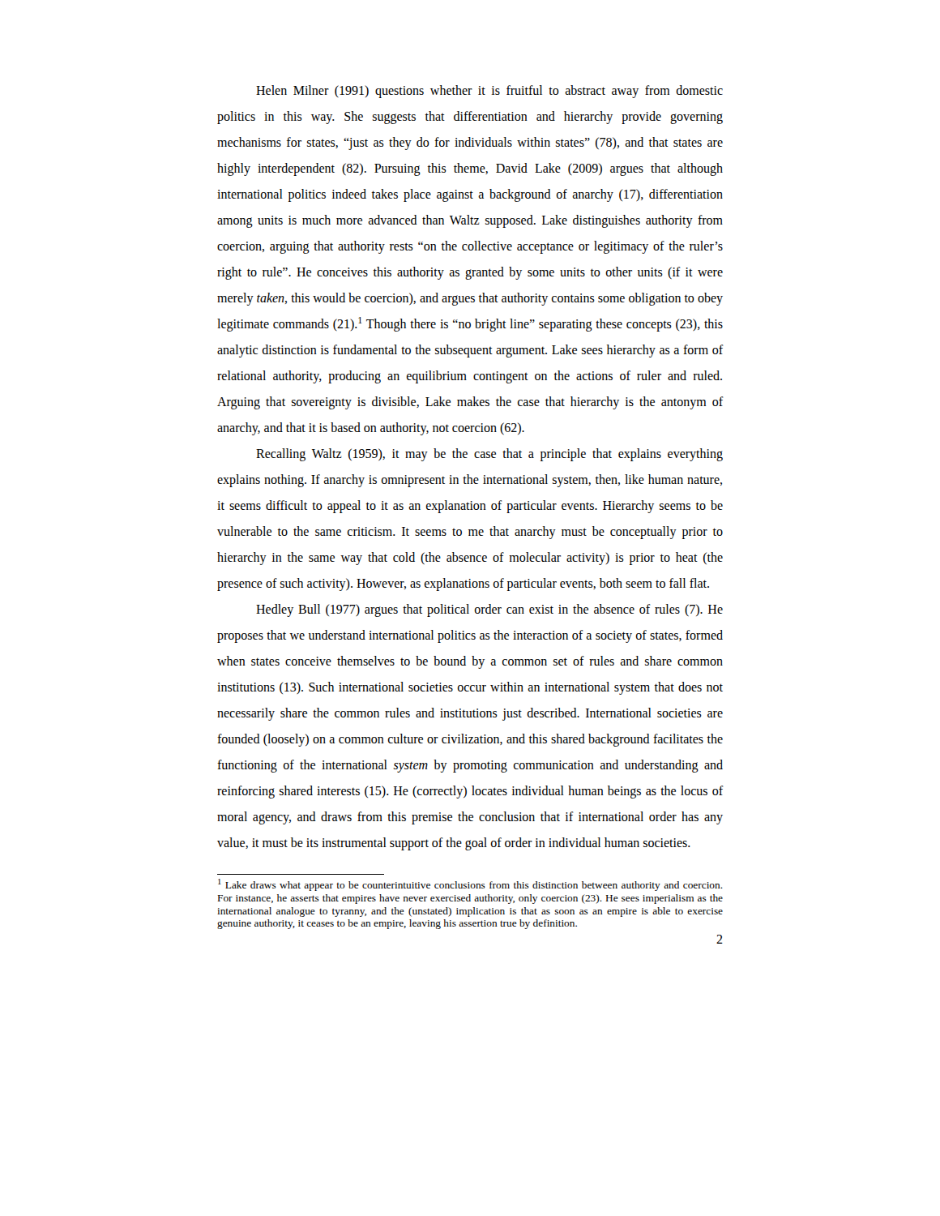Helen Milner (1991) questions whether it is fruitful to abstract away from domestic politics in this way. She suggests that differentiation and hierarchy provide governing mechanisms for states, “just as they do for individuals within states” (78), and that states are highly interdependent (82). Pursuing this theme, David Lake (2009) argues that although international politics indeed takes place against a background of anarchy (17), differentiation among units is much more advanced than Waltz supposed. Lake distinguishes authority from coercion, arguing that authority rests “on the collective acceptance or legitimacy of the ruler’s right to rule”. He conceives this authority as granted by some units to other units (if it were merely taken, this would be coercion), and argues that authority contains some obligation to obey legitimate commands (21).1 Though there is “no bright line” separating these concepts (23), this analytic distinction is fundamental to the subsequent argument. Lake sees hierarchy as a form of relational authority, producing an equilibrium contingent on the actions of ruler and ruled. Arguing that sovereignty is divisible, Lake makes the case that hierarchy is the antonym of anarchy, and that it is based on authority, not coercion (62).
Recalling Waltz (1959), it may be the case that a principle that explains everything explains nothing. If anarchy is omnipresent in the international system, then, like human nature, it seems difficult to appeal to it as an explanation of particular events. Hierarchy seems to be vulnerable to the same criticism. It seems to me that anarchy must be conceptually prior to hierarchy in the same way that cold (the absence of molecular activity) is prior to heat (the presence of such activity). However, as explanations of particular events, both seem to fall flat.
Hedley Bull (1977) argues that political order can exist in the absence of rules (7). He proposes that we understand international politics as the interaction of a society of states, formed when states conceive themselves to be bound by a common set of rules and share common institutions (13). Such international societies occur within an international system that does not necessarily share the common rules and institutions just described. International societies are founded (loosely) on a common culture or civilization, and this shared background facilitates the functioning of the international system by promoting communication and understanding and reinforcing shared interests (15). He (correctly) locates individual human beings as the locus of moral agency, and draws from this premise the conclusion that if international order has any value, it must be its instrumental support of the goal of order in individual human societies.
1 Lake draws what appear to be counterintuitive conclusions from this distinction between authority and coercion. For instance, he asserts that empires have never exercised authority, only coercion (23). He sees imperialism as the international analogue to tyranny, and the (unstated) implication is that as soon as an empire is able to exercise genuine authority, it ceases to be an empire, leaving his assertion true by definition.
2